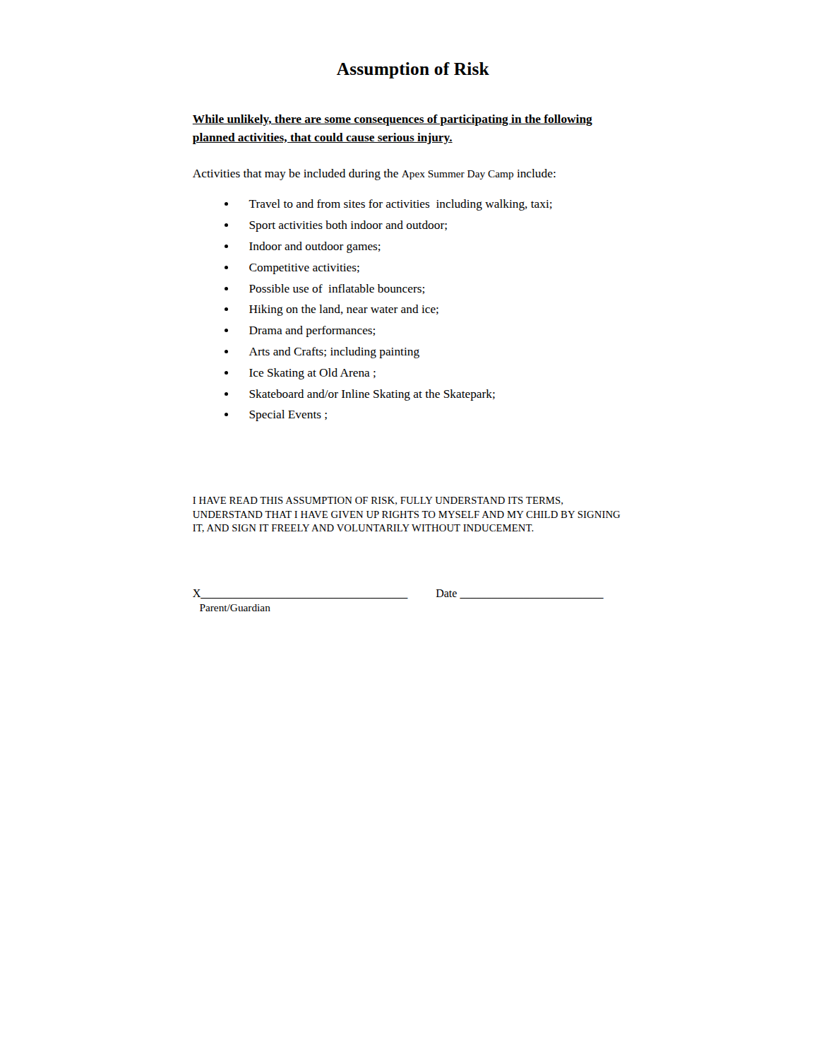Assumption of Risk
While unlikely, there are some consequences of participating in the following planned activities, that could cause serious injury.
Activities that may be included during the Apex Summer Day Camp include:
Travel to and from sites for activities including walking, taxi;
Sport activities both indoor and outdoor;
Indoor and outdoor games;
Competitive activities;
Possible use of inflatable bouncers;
Hiking on the land, near water and ice;
Drama and performances;
Arts and Crafts; including painting
Ice Skating at Old Arena ;
Skateboard and/or Inline Skating at the Skatepark;
Special Events ;
I HAVE READ THIS ASSUMPTION OF RISK, FULLY UNDERSTAND ITS TERMS, UNDERSTAND THAT I HAVE GIVEN UP RIGHTS TO MYSELF AND MY CHILD BY SIGNING IT, AND SIGN IT FREELY AND VOLUNTARILY WITHOUT INDUCEMENT.
X_______________________________________ Date ___________________________
Parent/Guardian